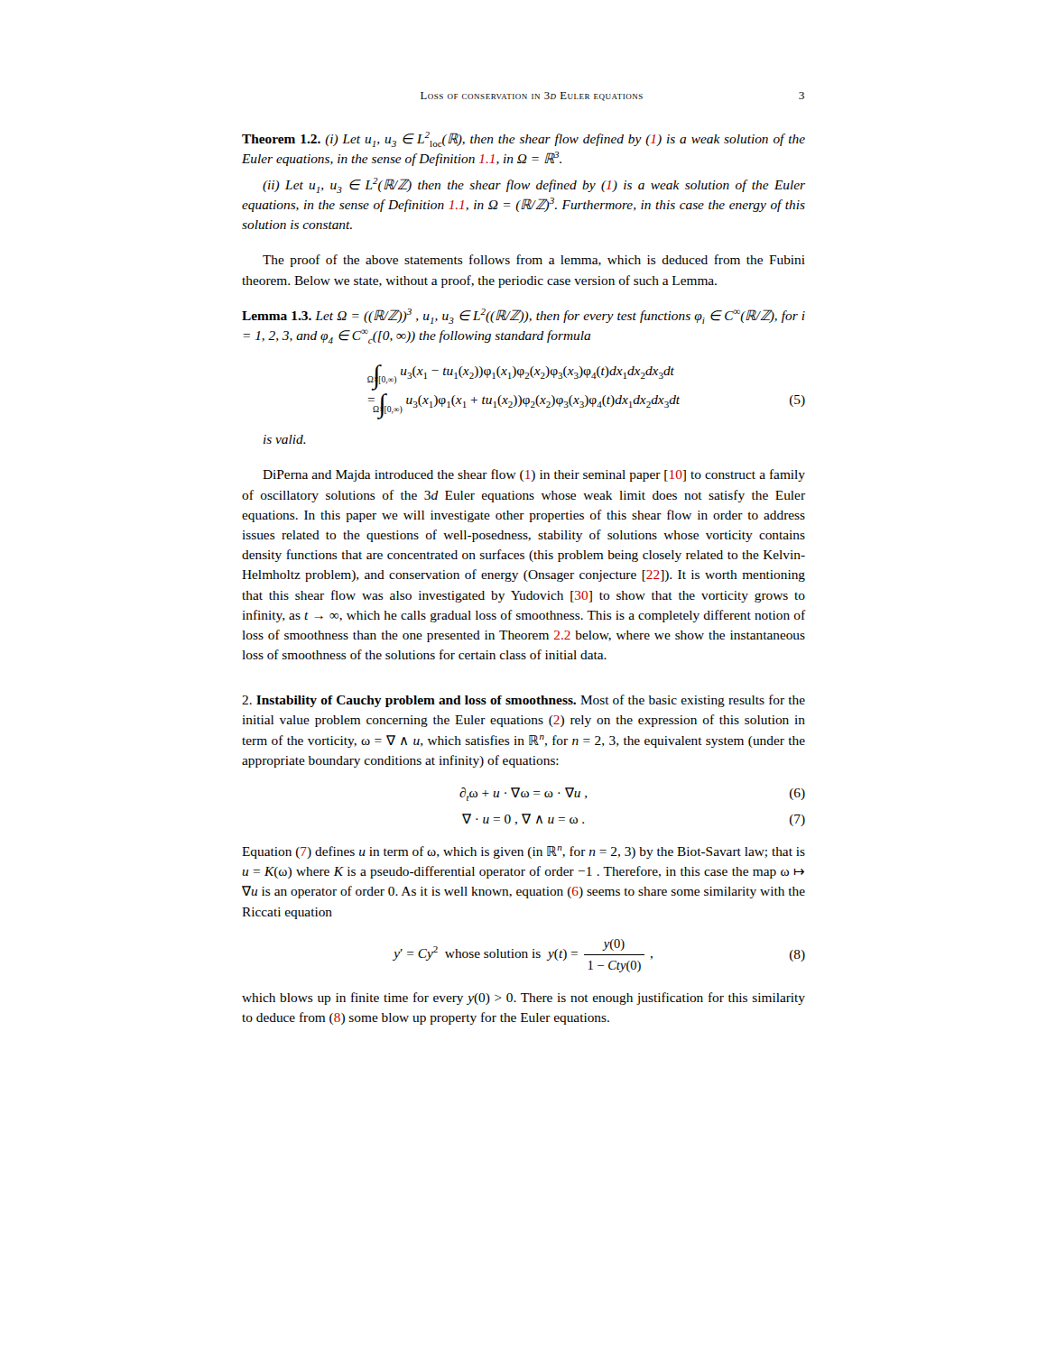Loss of conservation in 3d Euler equations 3
Theorem 1.2. (i) Let u1, u3 ∈ L2loc(ℝ), then the shear flow defined by (1) is a weak solution of the Euler equations, in the sense of Definition 1.1, in Ω = ℝ3.
(ii) Let u1, u3 ∈ L2(ℝ/ℤ) then the shear flow defined by (1) is a weak solution of the Euler equations, in the sense of Definition 1.1, in Ω = (ℝ/ℤ)3. Furthermore, in this case the energy of this solution is constant.
The proof of the above statements follows from a lemma, which is deduced from the Fubini theorem. Below we state, without a proof, the periodic case version of such a Lemma.
Lemma 1.3. Let Ω = ((ℝ/ℤ))3 , u1, u3 ∈ L2((ℝ/ℤ)), then for every test functions φi ∈ C∞(ℝ/ℤ), for i = 1, 2, 3, and φ4 ∈ C∞c([0, ∞)) the following standard formula
∫Ω×[0,∞) u3(x1 − tu1(x2))φ1(x1)φ2(x2)φ3(x3)φ4(t)dx1dx2dx3dt = ∫Ω×[0,∞) u3(x1)φ1(x1 + tu1(x2))φ2(x2)φ3(x3)φ4(t)dx1dx2dx3dt (5)
is valid.
DiPerna and Majda introduced the shear flow (1) in their seminal paper [10] to construct a family of oscillatory solutions of the 3d Euler equations whose weak limit does not satisfy the Euler equations. In this paper we will investigate other properties of this shear flow in order to address issues related to the questions of well-posedness, stability of solutions whose vorticity contains density functions that are concentrated on surfaces (this problem being closely related to the Kelvin-Helmholtz problem), and conservation of energy (Onsager conjecture [22]). It is worth mentioning that this shear flow was also investigated by Yudovich [30] to show that the vorticity grows to infinity, as t → ∞, which he calls gradual loss of smoothness. This is a completely different notion of loss of smoothness than the one presented in Theorem 2.2 below, where we show the instantaneous loss of smoothness of the solutions for certain class of initial data.
2. Instability of Cauchy problem and loss of smoothness. Most of the basic existing results for the initial value problem concerning the Euler equations (2) rely on the expression of this solution in term of the vorticity, ω = ∇ ∧ u, which satisfies in ℝn, for n = 2, 3, the equivalent system (under the appropriate boundary conditions at infinity) of equations:
∂tω + u · ∇ω = ω · ∇u ,(6) ∇ · u = 0 , ∇ ∧ u = ω .(7)
Equation (7) defines u in term of ω, which is given (in ℝn, for n = 2, 3) by the Biot-Savart law; that is u = K(ω) where K is a pseudo-differential operator of order −1 . Therefore, in this case the map ω ↦ ∇u is an operator of order 0. As it is well known, equation (6) seems to share some similarity with the Riccati equation
y′ = Cy2 whose solution is y(t) = y(0) 1 − Cty(0) , (8)
which blows up in finite time for every y(0) > 0. There is not enough justification for this similarity to deduce from (8) some blow up property for the Euler equations.